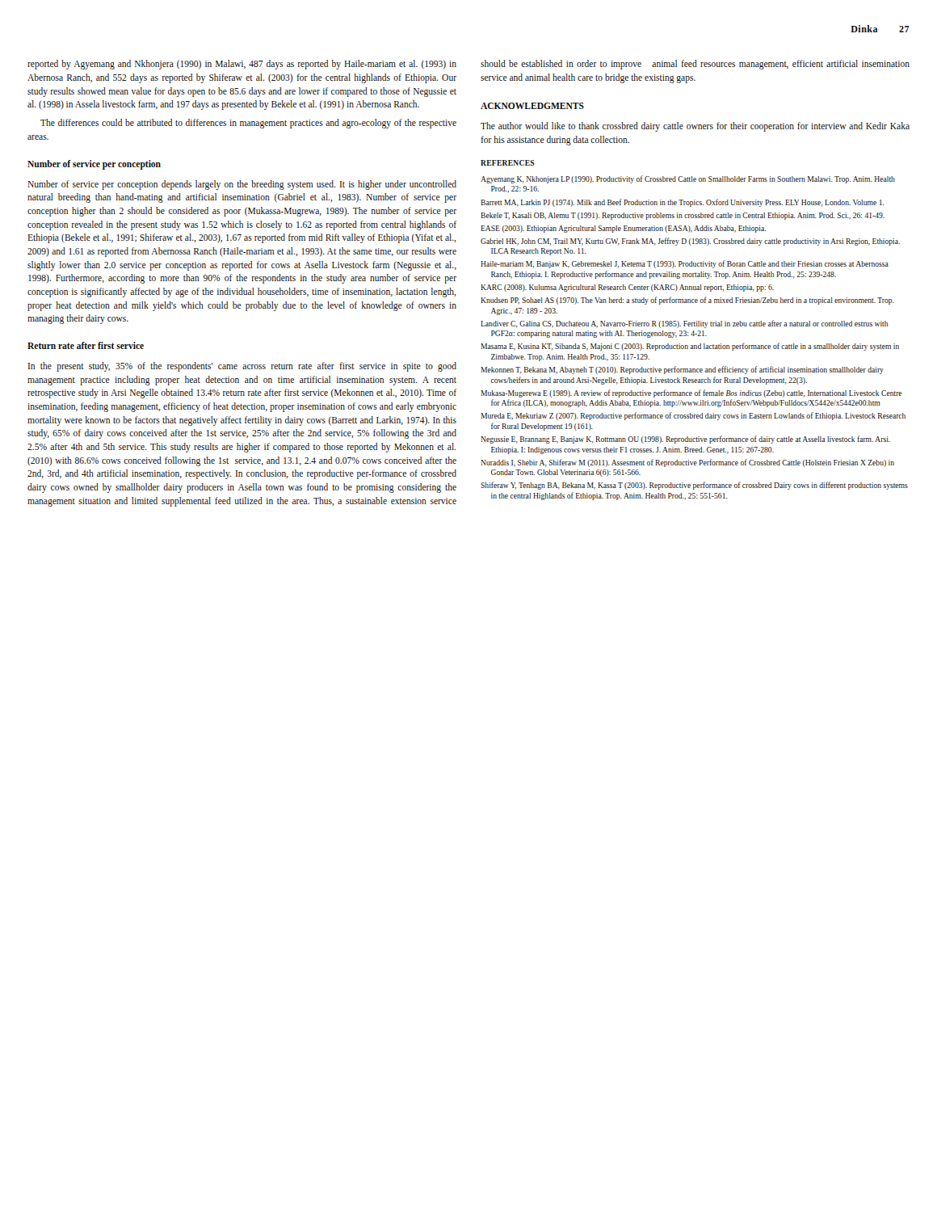Dinka27
reported by Agyemang and Nkhonjera (1990) in Malawi, 487 days as reported by Haile-mariam et al. (1993) in Abernosa Ranch, and 552 days as reported by Shiferaw et al. (2003) for the central highlands of Ethiopia. Our study results showed mean value for days open to be 85.6 days and are lower if compared to those of Negussie et al. (1998) in Assela livestock farm, and 197 days as presented by Bekele et al. (1991) in Abernosa Ranch.
The differences could be attributed to differences in management practices and agro-ecology of the respective areas.
Number of service per conception
Number of service per conception depends largely on the breeding system used. It is higher under uncontrolled natural breeding than hand-mating and artificial insemination (Gabriel et al., 1983). Number of service per conception higher than 2 should be considered as poor (Mukassa-Mugrewa, 1989). The number of service per conception revealed in the present study was 1.52 which is closely to 1.62 as reported from central highlands of Ethiopia (Bekele et al., 1991; Shiferaw et al., 2003), 1.67 as reported from mid Rift valley of Ethiopia (Yifat et al., 2009) and 1.61 as reported from Abernossa Ranch (Haile-mariam et al., 1993). At the same time, our results were slightly lower than 2.0 service per conception as reported for cows at Asella Livestock farm (Negussie et al., 1998). Furthermore, according to more than 90% of the respondents in the study area number of service per conception is significantly affected by age of the individual householders, time of insemination, lactation length, proper heat detection and milk yield's which could be probably due to the level of knowledge of owners in managing their dairy cows.
Return rate after first service
In the present study, 35% of the respondents' came across return rate after first service in spite to good management practice including proper heat detection and on time artificial insemination system. A recent retrospective study in Arsi Negelle obtained 13.4% return rate after first service (Mekonnen et al., 2010). Time of insemination, feeding management, efficiency of heat detection, proper insemination of cows and early embryonic mortality were known to be factors that negatively affect fertility in dairy cows (Barrett and Larkin, 1974). In this study, 65% of dairy cows conceived after the 1st service, 25% after the 2nd service, 5% following the 3rd and 2.5% after 4th and 5th service. This study results are higher if compared to those reported by Mekonnen et al. (2010) with 86.6% cows conceived following the 1st service, and 13.1, 2.4 and 0.07% cows conceived after the 2nd, 3rd, and 4th artificial insemination, respectively. In conclusion, the reproductive per-formance of crossbred dairy cows owned by smallholder dairy producers in Asella town was found to be promising considering the management situation and limited supplemental feed utilized in the area. Thus, a sustainable extension service should be established in order to improve animal feed resources management, efficient artificial insemination service and animal health care to bridge the existing gaps.
ACKNOWLEDGMENTS
The author would like to thank crossbred dairy cattle owners for their cooperation for interview and Kedir Kaka for his assistance during data collection.
REFERENCES
Agyemang K, Nkhonjera LP (1990). Productivity of Crossbred Cattle on Smallholder Farms in Southern Malawi. Trop. Anim. Health Prod., 22: 9-16.
Barrett MA, Larkin PJ (1974). Milk and Beef Production in the Tropics. Oxford University Press. ELY House, London. Volume 1.
Bekele T, Kasali OB, Alemu T (1991). Reproductive problems in crossbred cattle in Central Ethiopia. Anim. Prod. Sci., 26: 41-49.
EASE (2003). Ethiopian Agricultural Sample Enumeration (EASA), Addis Ababa, Ethiopia.
Gabriel HK, John CM, Trail MY, Kurtu GW, Frank MA, Jeffrey D (1983). Crossbred dairy cattle productivity in Arsi Region, Ethiopia. ILCA Research Report No. 11.
Haile-mariam M, Banjaw K, Gebremeskel J, Ketema T (1993). Productivity of Boran Cattle and their Friesian crosses at Abernossa Ranch, Ethiopia. I. Reproductive performance and prevailing mortality. Trop. Anim. Health Prod., 25: 239-248.
KARC (2008). Kulumsa Agricultural Research Center (KARC) Annual report, Ethiopia, pp: 6.
Knudsen PP, Sohael AS (1970). The Van herd: a study of performance of a mixed Friesian/Zebu herd in a tropical environment. Trop. Agric., 47: 189 - 203.
Landiver C, Galina CS, Duchateou A, Navarro-Frierro R (1985). Fertility trial in zebu cattle after a natural or controlled estrus with PGF2α: comparing natural mating with AI. Theriogenology, 23: 4-21.
Masama E, Kusina KT, Sibanda S, Majoni C (2003). Reproduction and lactation performance of cattle in a smallholder dairy system in Zimbabwe. Trop. Anim. Health Prod., 35: 117-129.
Mekonnen T, Bekana M, Abayneh T (2010). Reproductive performance and efficiency of artificial insemination smallholder dairy cows/heifers in and around Arsi-Negelle, Ethiopia. Livestock Research for Rural Development, 22(3).
Mukasa-Mugerewa E (1989). A review of reproductive performance of female Bos indicus (Zebu) cattle, International Livestock Centre for Africa (ILCA), monograph, Addis Ababa, Ethiopia. http://www.ilri.org/InfoServ/Webpub/Fulldocs/X5442e/x5442e00.htm
Mureda E, Mekuriaw Z (2007). Reproductive performance of crossbred dairy cows in Eastern Lowlands of Ethiopia. Livestock Research for Rural Development 19 (161).
Negussie E, Brannang E, Banjaw K, Rottmann OU (1998). Reproductive performance of dairy cattle at Assella livestock farm. Arsi. Ethiopia. I: Indigenous cows versus their F1 crosses. J. Anim. Breed. Genet., 115: 267-280.
Nuraddis I, Shebir A, Shiferaw M (2011). Assesment of Reproductive Performance of Crossbred Cattle (Holstein Friesian X Zebu) in Gondar Town. Global Veterinaria 6(6): 561-566.
Shiferaw Y, Tenhagn BA, Bekana M, Kassa T (2003). Reproductive performance of crossbred Dairy cows in different production systems in the central Highlands of Ethiopia. Trop. Anim. Health Prod., 25: 551-561.